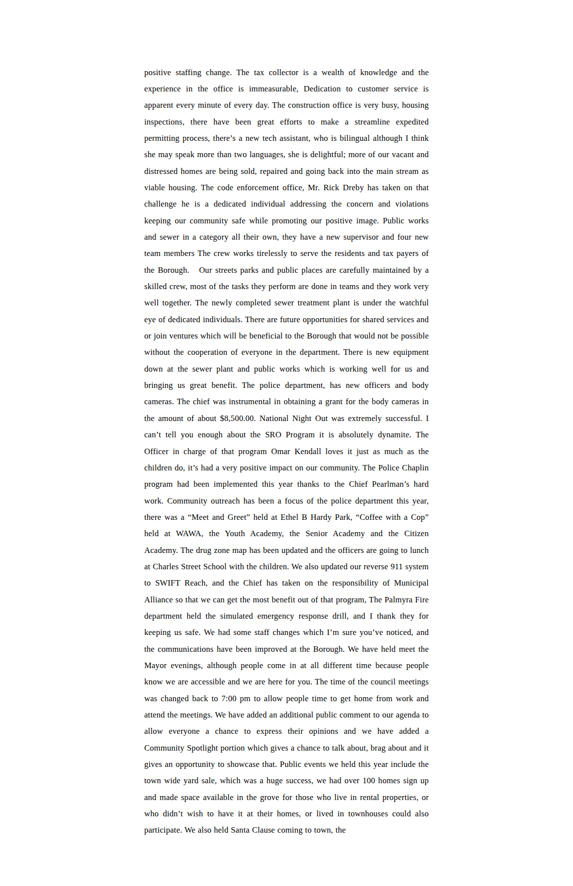positive staffing change. The tax collector is a wealth of knowledge and the experience in the office is immeasurable, Dedication to customer service is apparent every minute of every day. The construction office is very busy, housing inspections, there have been great efforts to make a streamline expedited permitting process, there’s a new tech assistant, who is bilingual although I think she may speak more than two languages, she is delightful; more of our vacant and distressed homes are being sold, repaired and going back into the main stream as viable housing. The code enforcement office, Mr. Rick Dreby has taken on that challenge he is a dedicated individual addressing the concern and violations keeping our community safe while promoting our positive image. Public works and sewer in a category all their own, they have a new supervisor and four new team members The crew works tirelessly to serve the residents and tax payers of the Borough. Our streets parks and public places are carefully maintained by a skilled crew, most of the tasks they perform are done in teams and they work very well together. The newly completed sewer treatment plant is under the watchful eye of dedicated individuals. There are future opportunities for shared services and or join ventures which will be beneficial to the Borough that would not be possible without the cooperation of everyone in the department. There is new equipment down at the sewer plant and public works which is working well for us and bringing us great benefit. The police department, has new officers and body cameras. The chief was instrumental in obtaining a grant for the body cameras in the amount of about $8,500.00. National Night Out was extremely successful. I can’t tell you enough about the SRO Program it is absolutely dynamite. The Officer in charge of that program Omar Kendall loves it just as much as the children do, it’s had a very positive impact on our community. The Police Chaplin program had been implemented this year thanks to the Chief Pearlman’s hard work. Community outreach has been a focus of the police department this year, there was a “Meet and Greet” held at Ethel B Hardy Park, “Coffee with a Cop” held at WAWA, the Youth Academy, the Senior Academy and the Citizen Academy. The drug zone map has been updated and the officers are going to lunch at Charles Street School with the children. We also updated our reverse 911 system to SWIFT Reach, and the Chief has taken on the responsibility of Municipal Alliance so that we can get the most benefit out of that program, The Palmyra Fire department held the simulated emergency response drill, and I thank they for keeping us safe. We had some staff changes which I’m sure you’ve noticed, and the communications have been improved at the Borough. We have held meet the Mayor evenings, although people come in at all different time because people know we are accessible and we are here for you. The time of the council meetings was changed back to 7:00 pm to allow people time to get home from work and attend the meetings. We have added an additional public comment to our agenda to allow everyone a chance to express their opinions and we have added a Community Spotlight portion which gives a chance to talk about, brag about and it gives an opportunity to showcase that. Public events we held this year include the town wide yard sale, which was a huge success, we had over 100 homes sign up and made space available in the grove for those who live in rental properties, or who didn’t wish to have it at their homes, or lived in townhouses could also participate. We also held Santa Clause coming to town, the